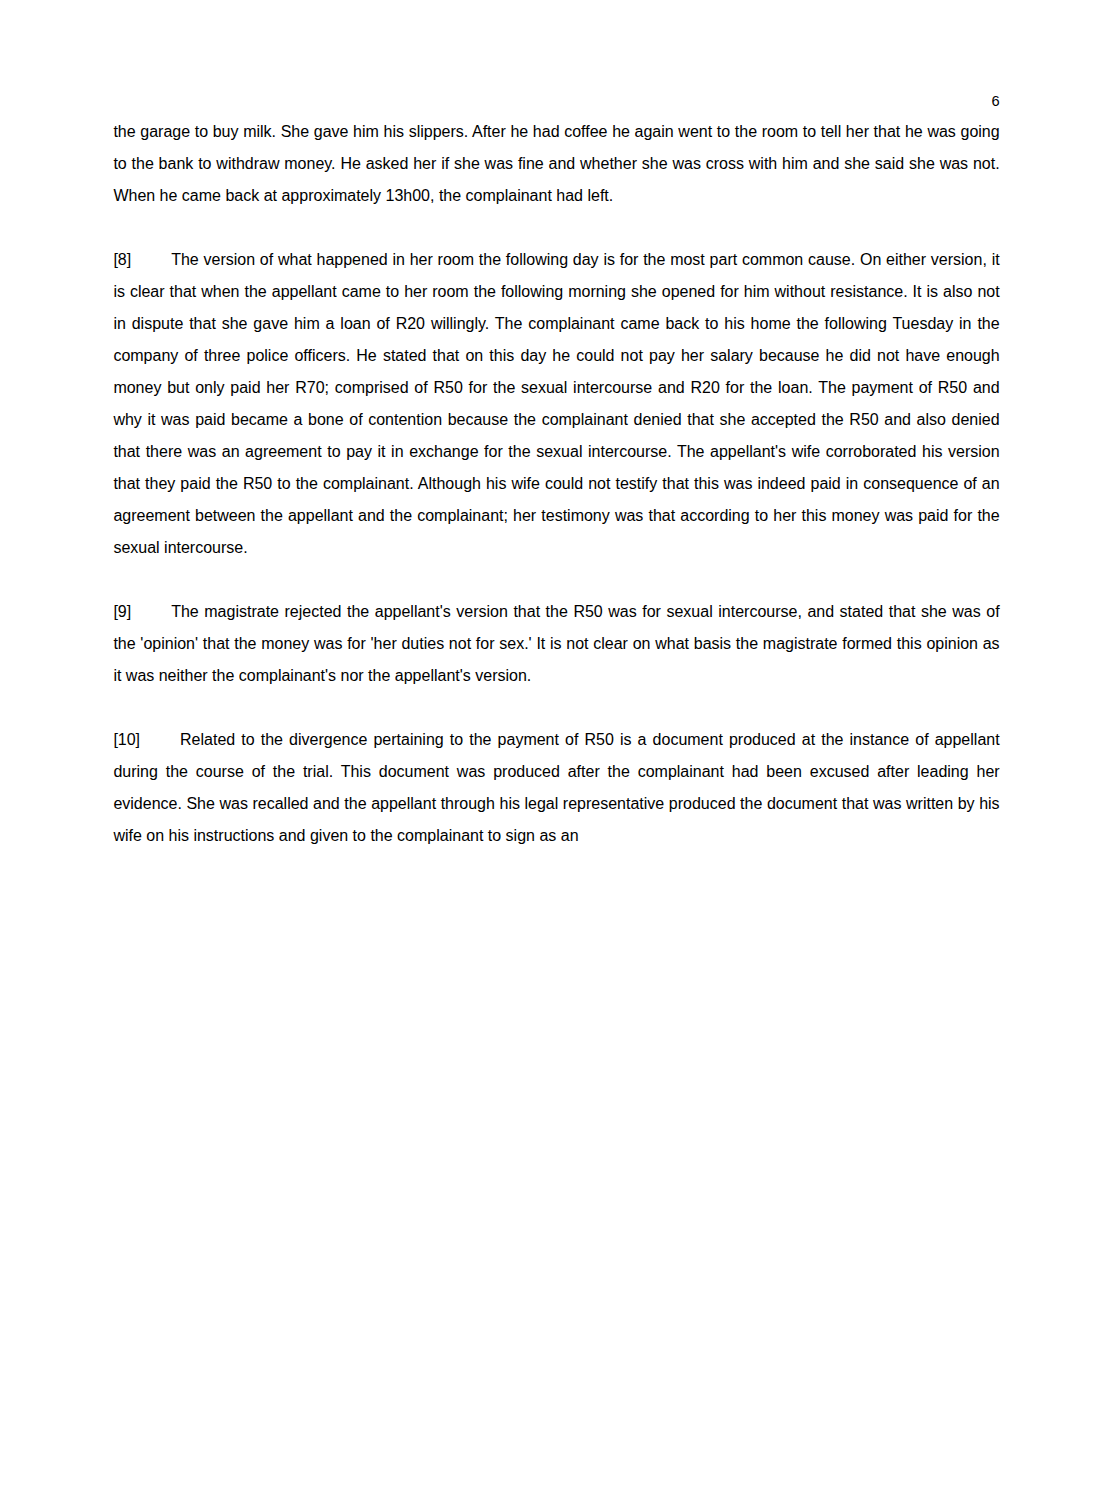6
the garage to buy milk. She gave him his slippers. After he had coffee he again went to the room to tell her that he was going to the bank to withdraw money. He asked her if she was fine and whether she was cross with him and she said she was not. When he came back at approximately 13h00, the complainant had left.
[8] The version of what happened in her room the following day is for the most part common cause. On either version, it is clear that when the appellant came to her room the following morning she opened for him without resistance. It is also not in dispute that she gave him a loan of R20 willingly. The complainant came back to his home the following Tuesday in the company of three police officers. He stated that on this day he could not pay her salary because he did not have enough money but only paid her R70; comprised of R50 for the sexual intercourse and R20 for the loan. The payment of R50 and why it was paid became a bone of contention because the complainant denied that she accepted the R50 and also denied that there was an agreement to pay it in exchange for the sexual intercourse. The appellant's wife corroborated his version that they paid the R50 to the complainant. Although his wife could not testify that this was indeed paid in consequence of an agreement between the appellant and the complainant; her testimony was that according to her this money was paid for the sexual intercourse.
[9] The magistrate rejected the appellant's version that the R50 was for sexual intercourse, and stated that she was of the 'opinion' that the money was for 'her duties not for sex.' It is not clear on what basis the magistrate formed this opinion as it was neither the complainant's nor the appellant's version.
[10] Related to the divergence pertaining to the payment of R50 is a document produced at the instance of appellant during the course of the trial. This document was produced after the complainant had been excused after leading her evidence. She was recalled and the appellant through his legal representative produced the document that was written by his wife on his instructions and given to the complainant to sign as an